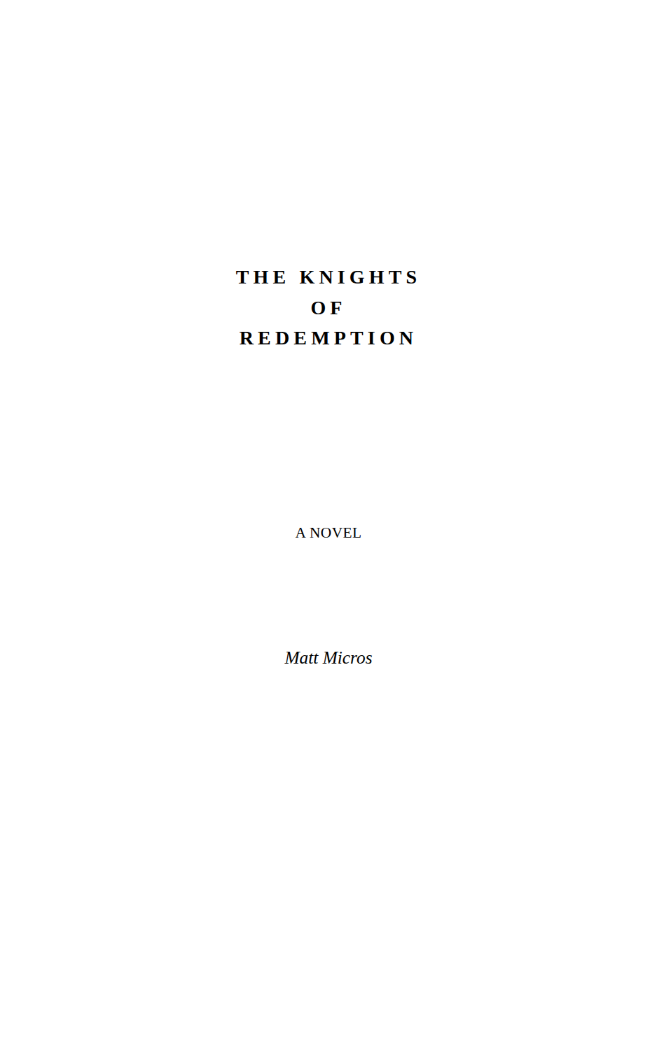The Knights of Redemption
A NOVEL
Matt Micros